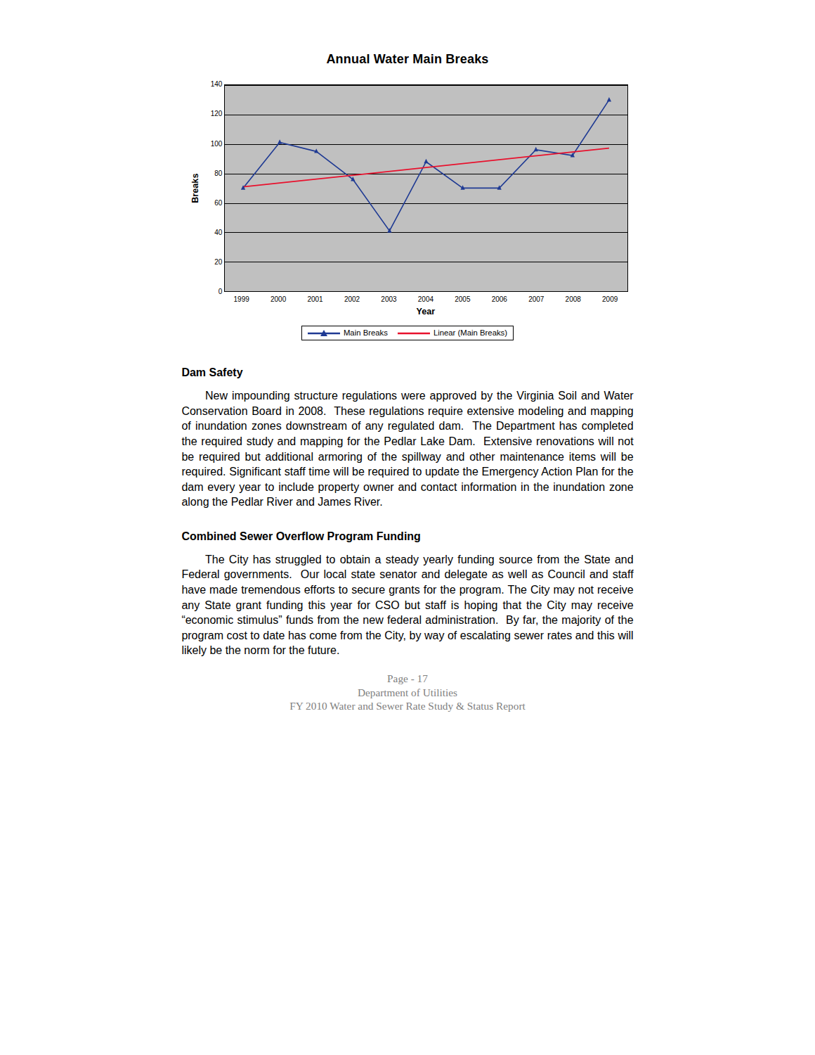Annual Water Main Breaks
Breaks
140 120 100 80 60 40 20 0
19992000200120022003200420052006200720082009
Year
Main Breaks Linear (Main Breaks)
Dam Safety
New impounding structure regulations were approved by the Virginia Soil and Water Conservation Board in 2008. These regulations require extensive modeling and mapping of inundation zones downstream of any regulated dam. The Department has completed the required study and mapping for the Pedlar Lake Dam. Extensive renovations will not be required but additional armoring of the spillway and other maintenance items will be required. Significant staff time will be required to update the Emergency Action Plan for the dam every year to include property owner and contact information in the inundation zone along the Pedlar River and James River.
Combined Sewer Overflow Program Funding
The City has struggled to obtain a steady yearly funding source from the State and Federal governments. Our local state senator and delegate as well as Council and staff have made tremendous efforts to secure grants for the program. The City may not receive any State grant funding this year for CSO but staff is hoping that the City may receive “economic stimulus” funds from the new federal administration. By far, the majority of the program cost to date has come from the City, by way of escalating sewer rates and this will likely be the norm for the future.
Page - 17
Department of Utilities
FY 2010 Water and Sewer Rate Study & Status Report